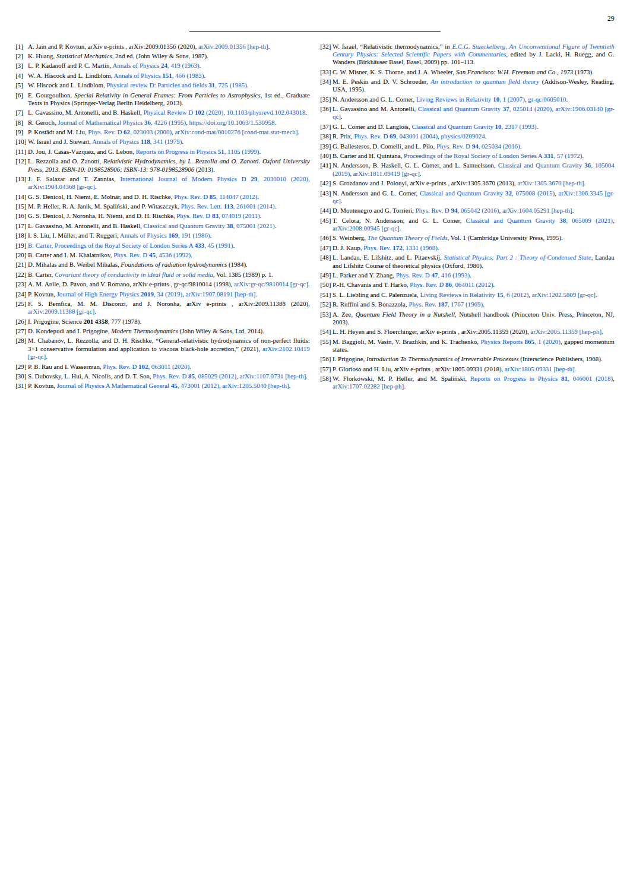29
[1] A. Jain and P. Kovtun, arXiv e-prints , arXiv:2009.01356 (2020), arXiv:2009.01356 [hep-th].
[2] K. Huang, Statistical Mechanics, 2nd ed. (John Wiley & Sons, 1987).
[3] L. P. Kadanoff and P. C. Martin, Annals of Physics 24, 419 (1963).
[4] W. A. Hiscock and L. Lindblom, Annals of Physics 151, 466 (1983).
[5] W. Hiscock and L. Lindblom, Physical review D: Particles and fields 31, 725 (1985).
[6] E. Gourgoulhon, Special Relativity in General Frames: From Particles to Astrophysics, 1st ed., Graduate Texts in Physics (Springer-Verlag Berlin Heidelberg, 2013).
[7] L. Gavassino, M. Antonelli, and B. Haskell, Physical Review D 102 (2020), 10.1103/physrevd.102.043018.
[8] R. Geroch, Journal of Mathematical Physics 36, 4226 (1995), https://doi.org/10.1063/1.530958.
[9] P. Kostädt and M. Liu, Phys. Rev. D 62, 023003 (2000), arXiv:cond-mat/0010276 [cond-mat.stat-mech].
[10] W. Israel and J. Stewart, Annals of Physics 118, 341 (1979).
[11] D. Jou, J. Casas-Vázquez, and G. Lebon, Reports on Progress in Physics 51, 1105 (1999).
[12] L. Rezzolla and O. Zanotti, Relativistic Hydrodynamics, by L. Rezzolla and O. Zanotti. Oxford University Press, 2013. ISBN-10: 0198528906; ISBN-13: 978-0198528906 (2013).
[13] J. F. Salazar and T. Zannias, International Journal of Modern Physics D 29, 2030010 (2020), arXiv:1904.04368 [gr-qc].
[14] G. S. Denicol, H. Niemi, E. Molnár, and D. H. Rischke, Phys. Rev. D 85, 114047 (2012).
[15] M. P. Heller, R. A. Janik, M. Spaliński, and P. Witaszczyk, Phys. Rev. Lett. 113, 261601 (2014).
[16] G. S. Denicol, J. Noronha, H. Niemi, and D. H. Rischke, Phys. Rev. D 83, 074019 (2011).
[17] L. Gavassino, M. Antonelli, and B. Haskell, Classical and Quantum Gravity 38, 075001 (2021).
[18] I. S. Liu, I. Müller, and T. Ruggeri, Annals of Physics 169, 191 (1986).
[19] B. Carter, Proceedings of the Royal Society of London Series A 433, 45 (1991).
[20] B. Carter and I. M. Khalatnikov, Phys. Rev. D 45, 4536 (1992).
[21] D. Mihalas and B. Weibel Mihalas, Foundations of radiation hydrodynamics (1984).
[22] B. Carter, Covariant theory of conductivity in ideal fluid or solid media, Vol. 1385 (1989) p. 1.
[23] A. M. Anile, D. Pavon, and V. Romano, arXiv e-prints , gr-qc/9810014 (1998), arXiv:gr-qc/9810014 [gr-qc].
[24] P. Kovtun, Journal of High Energy Physics 2019, 34 (2019), arXiv:1907.08191 [hep-th].
[25] F. S. Bemfica, M. M. Disconzi, and J. Noronha, arXiv e-prints , arXiv:2009.11388 (2020), arXiv:2009.11388 [gr-qc].
[26] I. Prigogine, Science 201 4358, 777 (1978).
[27] D. Kondepudi and I. Prigogine, Modern Thermodynamics (John Wiley & Sons, Ltd, 2014).
[28] M. Chabanov, L. Rezzolla, and D. H. Rischke, “General-relativistic hydrodynamics of non-perfect fluids: 3+1 conservative formulation and application to viscous black-hole accretion,” (2021), arXiv:2102.10419 [gr-qc].
[29] P. B. Rau and I. Wasserman, Phys. Rev. D 102, 063011 (2020).
[30] S. Dubovsky, L. Hui, A. Nicolis, and D. T. Son, Phys. Rev. D 85, 085029 (2012), arXiv:1107.0731 [hep-th].
[31] P. Kovtun, Journal of Physics A Mathematical General 45, 473001 (2012), arXiv:1205.5040 [hep-th].
[32] W. Israel, “Relativistic thermodynamics,” in E.C.G. Stueckelberg, An Unconventional Figure of Twentieth Century Physics: Selected Scientific Papers with Commentaries, edited by J. Lacki, H. Ruegg, and G. Wanders (Birkhäuser Basel, Basel, 2009) pp. 101–113.
[33] C. W. Misner, K. S. Thorne, and J. A. Wheeler, San Francisco: W.H. Freeman and Co., 1973 (1973).
[34] M. E. Peskin and D. V. Schroeder, An introduction to quantum field theory (Addison-Wesley, Reading, USA, 1995).
[35] N. Andersson and G. L. Comer, Living Reviews in Relativity 10, 1 (2007), gr-qc/0605010.
[36] L. Gavassino and M. Antonelli, Classical and Quantum Gravity 37, 025014 (2020), arXiv:1906.03140 [gr-qc].
[37] G. L. Comer and D. Langlois, Classical and Quantum Gravity 10, 2317 (1993).
[38] R. Prix, Phys. Rev. D 69, 043001 (2004), physics/0209024.
[39] G. Ballesteros, D. Comelli, and L. Pilo, Phys. Rev. D 94, 025034 (2016).
[40] B. Carter and H. Quintana, Proceedings of the Royal Society of London Series A 331, 57 (1972).
[41] N. Andersson, B. Haskell, G. L. Comer, and L. Samuelsson, Classical and Quantum Gravity 36, 105004 (2019), arXiv:1811.09419 [gr-qc].
[42] S. Grozdanov and J. Polonyi, arXiv e-prints , arXiv:1305.3670 (2013), arXiv:1305.3670 [hep-th].
[43] N. Andersson and G. L. Comer, Classical and Quantum Gravity 32, 075008 (2015), arXiv:1306.3345 [gr-qc].
[44] D. Montenegro and G. Torrieri, Phys. Rev. D 94, 065042 (2016), arXiv:1604.05291 [hep-th].
[45] T. Celora, N. Andersson, and G. L. Comer, Classical and Quantum Gravity 38, 065009 (2021), arXiv:2008.00945 [gr-qc].
[46] S. Weinberg, The Quantum Theory of Fields, Vol. 1 (Cambridge University Press, 1995).
[47] D. J. Kaup, Phys. Rev. 172, 1331 (1968).
[48] L. Landau, E. Lifshitz, and L. Pitaevskij, Statistical Physics: Part 2 : Theory of Condensed State, Landau and Lifshitz Course of theoretical physics (Oxford, 1980).
[49] L. Parker and Y. Zhang, Phys. Rev. D 47, 416 (1993).
[50] P.-H. Chavanis and T. Harko, Phys. Rev. D 86, 064011 (2012).
[51] S. L. Liebling and C. Palenzuela, Living Reviews in Relativity 15, 6 (2012), arXiv:1202.5809 [gr-qc].
[52] R. Ruffini and S. Bonazzola, Phys. Rev. 187, 1767 (1969).
[53] A. Zee, Quantum Field Theory in a Nutshell, Nutshell handbook (Princeton Univ. Press, Princeton, NJ, 2003).
[54] L. H. Heyen and S. Floerchinger, arXiv e-prints , arXiv:2005.11359 (2020), arXiv:2005.11359 [hep-ph].
[55] M. Baggioli, M. Vasin, V. Brazhkin, and K. Trachenko, Physics Reports 865, 1 (2020), gapped momentum states.
[56] I. Prigogine, Introduction To Thermodynamics of Irreversible Processes (Interscience Publishers, 1968).
[57] P. Glorioso and H. Liu, arXiv e-prints , arXiv:1805.09331 (2018), arXiv:1805.09331 [hep-th].
[58] W. Florkowski, M. P. Heller, and M. Spaliński, Reports on Progress in Physics 81, 046001 (2018), arXiv:1707.02282 [hep-ph].